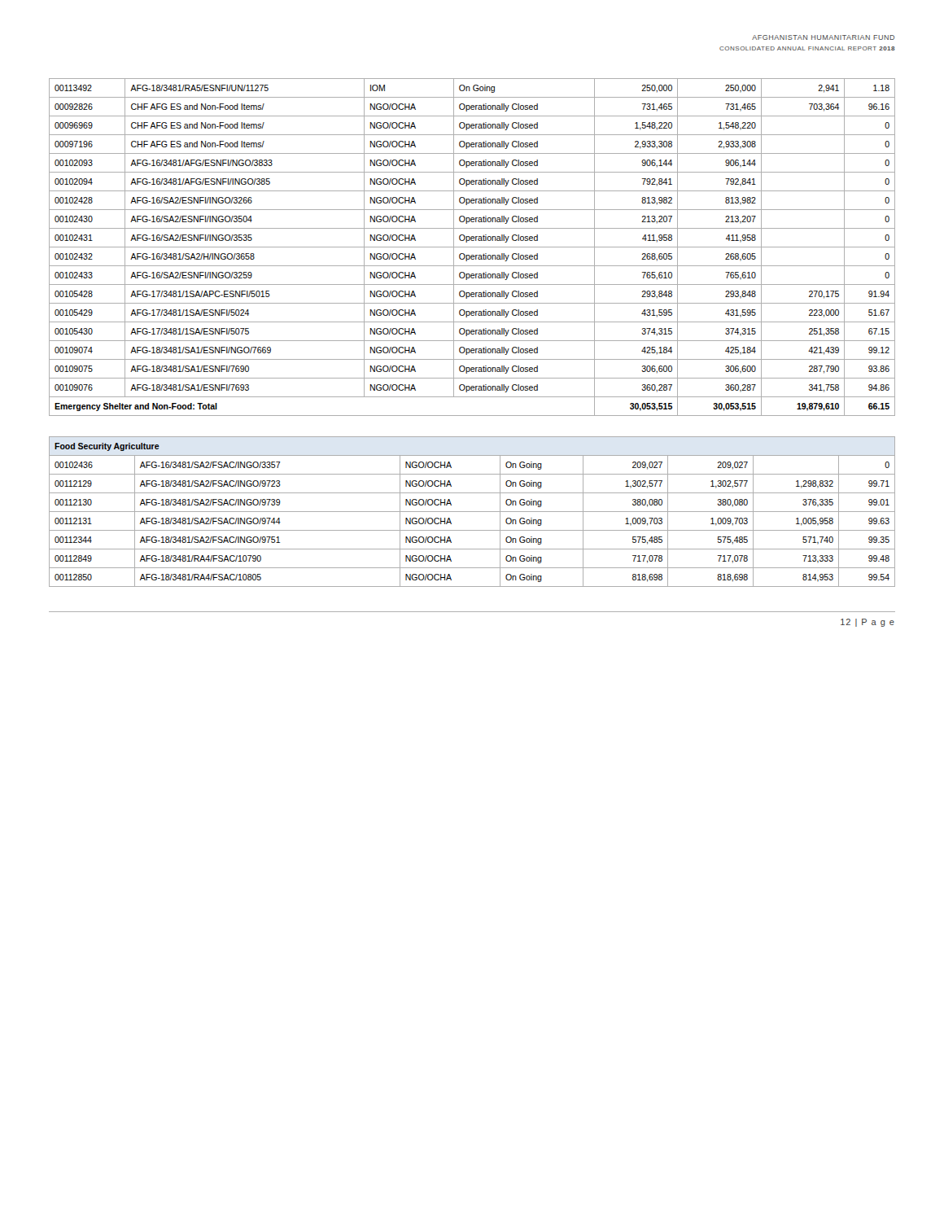AFGHANISTAN HUMANITARIAN FUND
CONSOLIDATED ANNUAL FINANCIAL REPORT 2018
| 00113492 | AFG-18/3481/RA5/ESNFI/UN/11275 | IOM | On Going | 250,000 | 250,000 | 2,941 | 1.18 |
| 00092826 | CHF AFG ES and Non-Food Items/ | NGO/OCHA | Operationally Closed | 731,465 | 731,465 | 703,364 | 96.16 |
| 00096969 | CHF AFG ES and Non-Food Items/ | NGO/OCHA | Operationally Closed | 1,548,220 | 1,548,220 | | 0 |
| 00097196 | CHF AFG ES and Non-Food Items/ | NGO/OCHA | Operationally Closed | 2,933,308 | 2,933,308 | | 0 |
| 00102093 | AFG-16/3481/AFG/ESNFI/NGO/3833 | NGO/OCHA | Operationally Closed | 906,144 | 906,144 | | 0 |
| 00102094 | AFG-16/3481/AFG/ESNFI/INGO/385 | NGO/OCHA | Operationally Closed | 792,841 | 792,841 | | 0 |
| 00102428 | AFG-16/SA2/ESNFI/INGO/3266 | NGO/OCHA | Operationally Closed | 813,982 | 813,982 | | 0 |
| 00102430 | AFG-16/SA2/ESNFI/INGO/3504 | NGO/OCHA | Operationally Closed | 213,207 | 213,207 | | 0 |
| 00102431 | AFG-16/SA2/ESNFI/INGO/3535 | NGO/OCHA | Operationally Closed | 411,958 | 411,958 | | 0 |
| 00102432 | AFG-16/3481/SA2/H/INGO/3658 | NGO/OCHA | Operationally Closed | 268,605 | 268,605 | | 0 |
| 00102433 | AFG-16/SA2/ESNFI/INGO/3259 | NGO/OCHA | Operationally Closed | 765,610 | 765,610 | | 0 |
| 00105428 | AFG-17/3481/1SA/APC-ESNFI/5015 | NGO/OCHA | Operationally Closed | 293,848 | 293,848 | 270,175 | 91.94 |
| 00105429 | AFG-17/3481/1SA/ESNFI/5024 | NGO/OCHA | Operationally Closed | 431,595 | 431,595 | 223,000 | 51.67 |
| 00105430 | AFG-17/3481/1SA/ESNFI/5075 | NGO/OCHA | Operationally Closed | 374,315 | 374,315 | 251,358 | 67.15 |
| 00109074 | AFG-18/3481/SA1/ESNFI/NGO/7669 | NGO/OCHA | Operationally Closed | 425,184 | 425,184 | 421,439 | 99.12 |
| 00109075 | AFG-18/3481/SA1/ESNFI/7690 | NGO/OCHA | Operationally Closed | 306,600 | 306,600 | 287,790 | 93.86 |
| 00109076 | AFG-18/3481/SA1/ESNFI/7693 | NGO/OCHA | Operationally Closed | 360,287 | 360,287 | 341,758 | 94.86 |
| Emergency Shelter and Non-Food: Total | 30,053,515 | 30,053,515 | 19,879,610 | 66.15 |
| Food Security Agriculture |
| 00102436 | AFG-16/3481/SA2/FSAC/INGO/3357 | NGO/OCHA | On Going | 209,027 | 209,027 | | 0 |
| 00112129 | AFG-18/3481/SA2/FSAC/INGO/9723 | NGO/OCHA | On Going | 1,302,577 | 1,302,577 | 1,298,832 | 99.71 |
| 00112130 | AFG-18/3481/SA2/FSAC/INGO/9739 | NGO/OCHA | On Going | 380,080 | 380,080 | 376,335 | 99.01 |
| 00112131 | AFG-18/3481/SA2/FSAC/INGO/9744 | NGO/OCHA | On Going | 1,009,703 | 1,009,703 | 1,005,958 | 99.63 |
| 00112344 | AFG-18/3481/SA2/FSAC/INGO/9751 | NGO/OCHA | On Going | 575,485 | 575,485 | 571,740 | 99.35 |
| 00112849 | AFG-18/3481/RA4/FSAC/10790 | NGO/OCHA | On Going | 717,078 | 717,078 | 713,333 | 99.48 |
| 00112850 | AFG-18/3481/RA4/FSAC/10805 | NGO/OCHA | On Going | 818,698 | 818,698 | 814,953 | 99.54 |
12 | P a g e